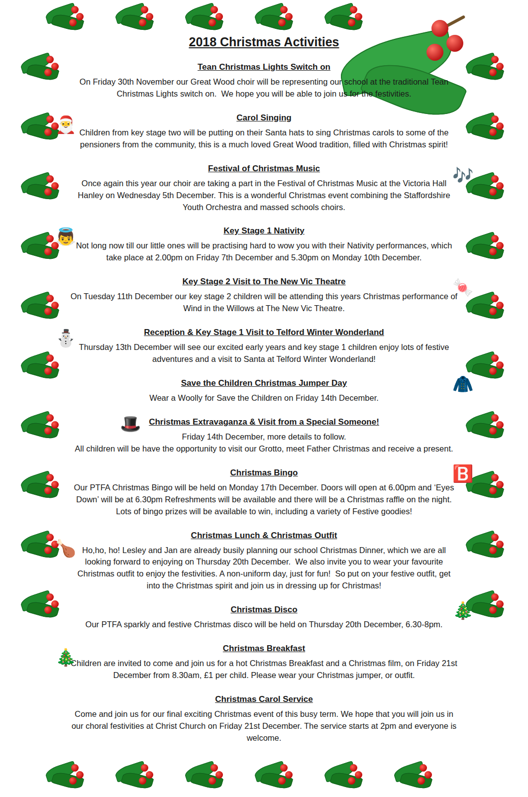2018 Christmas Activities
Tean Christmas Lights Switch on
On Friday 30th November our Great Wood choir will be representing our school at the traditional Tean Christmas Lights switch on. We hope you will be able to join us for the festivities.
🎅
Carol Singing
Children from key stage two will be putting on their Santa hats to sing Christmas carols to some of the pensioners from the community, this is a much loved Great Wood tradition, filled with Christmas spirit!
🎶
Festival of Christmas Music
Once again this year our choir are taking a part in the Festival of Christmas Music at the Victoria Hall Hanley on Wednesday 5th December. This is a wonderful Christmas event combining the Staffordshire Youth Orchestra and massed schools choirs.
👼
Key Stage 1 Nativity
Not long now till our little ones will be practising hard to wow you with their Nativity performances, which take place at 2.00pm on Friday 7th December and 5.30pm on Monday 10th December.
🍬
Key Stage 2 Visit to The New Vic Theatre
On Tuesday 11th December our key stage 2 children will be attending this years Christmas performance of Wind in the Willows at The New Vic Theatre.
⛄
Reception & Key Stage 1 Visit to Telford Winter Wonderland
Thursday 13th December will see our excited early years and key stage 1 children enjoy lots of festive adventures and a visit to Santa at Telford Winter Wonderland!
🧥
Save the Children Christmas Jumper Day
Wear a Woolly for Save the Children on Friday 14th December.
🎩
Christmas Extravaganza & Visit from a Special Someone!
Friday 14th December, more details to follow.
All children will be have the opportunity to visit our Grotto, meet Father Christmas and receive a present.
🅱️
Christmas Bingo
Our PTFA Christmas Bingo will be held on Monday 17th December. Doors will open at 6.00pm and ‘Eyes Down’ will be at 6.30pm Refreshments will be available and there will be a Christmas raffle on the night. Lots of bingo prizes will be available to win, including a variety of Festive goodies!
🍗
Christmas Lunch & Christmas Outfit
Ho,ho, ho! Lesley and Jan are already busily planning our school Christmas Dinner, which we are all looking forward to enjoying on Thursday 20th December. We also invite you to wear your favourite Christmas outfit to enjoy the festivities. A non-uniform day, just for fun! So put on your festive outfit, get into the Christmas spirit and join us in dressing up for Christmas!
🎄
Christmas Disco
Our PTFA sparkly and festive Christmas disco will be held on Thursday 20th December, 6.30-8pm.
🎄
Christmas Breakfast
Children are invited to come and join us for a hot Christmas Breakfast and a Christmas film, on Friday 21st December from 8.30am, £1 per child. Please wear your Christmas jumper, or outfit.
Christmas Carol Service
Come and join us for our final exciting Christmas event of this busy term. We hope that you will join us in our choral festivities at Christ Church on Friday 21st December. The service starts at 2pm and everyone is welcome.